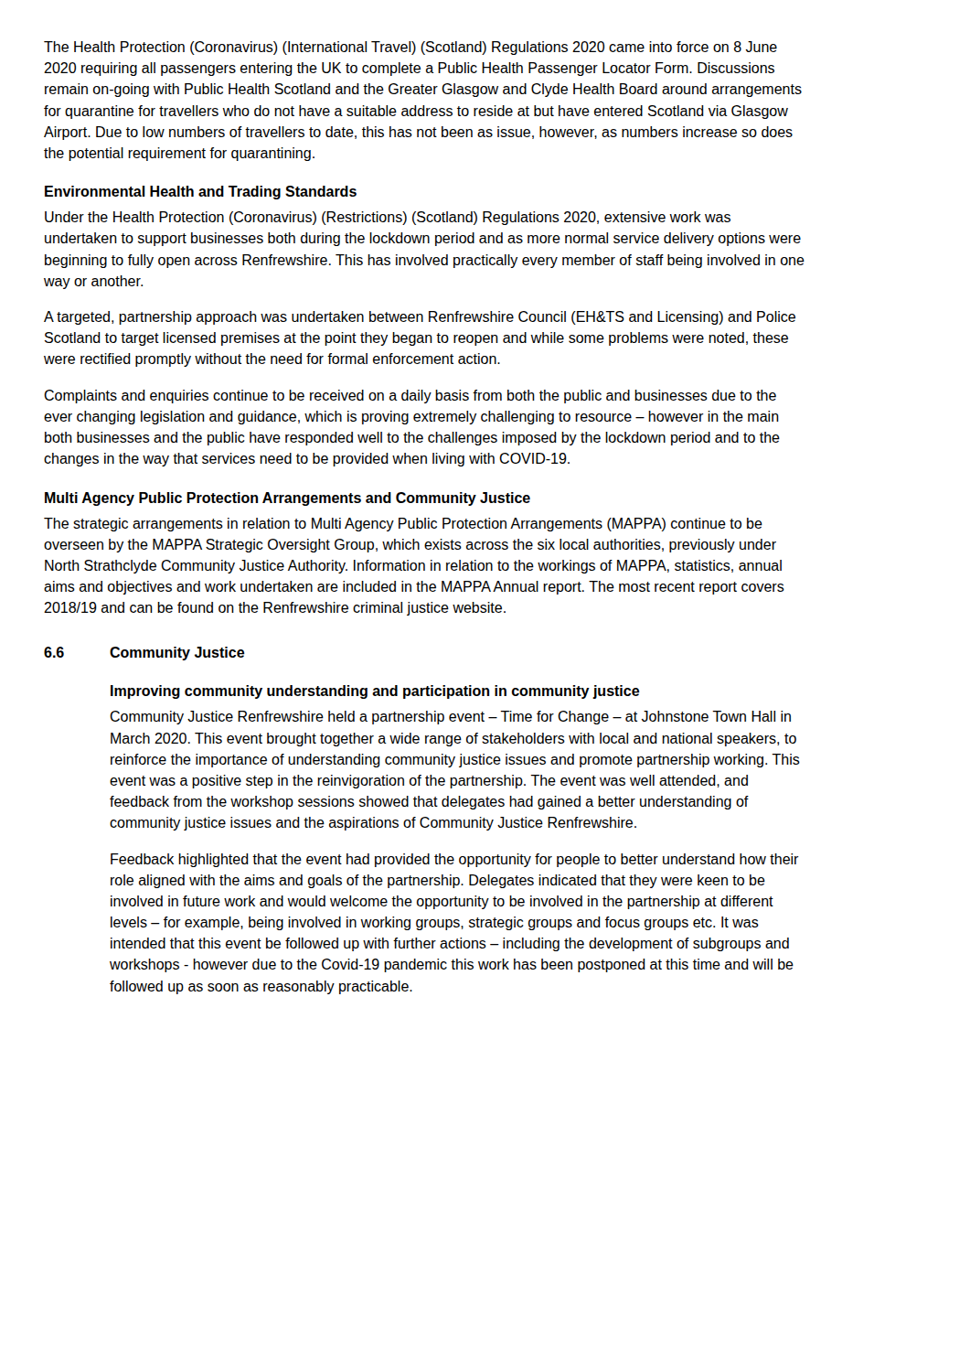The Health Protection (Coronavirus) (International Travel) (Scotland) Regulations 2020 came into force on 8 June 2020 requiring all passengers entering the UK to complete a Public Health Passenger Locator Form. Discussions remain on-going with Public Health Scotland and the Greater Glasgow and Clyde Health Board around arrangements for quarantine for travellers who do not have a suitable address to reside at but have entered Scotland via Glasgow Airport. Due to low numbers of travellers to date, this has not been as issue, however, as numbers increase so does the potential requirement for quarantining.
Environmental Health and Trading Standards
Under the Health Protection (Coronavirus) (Restrictions) (Scotland) Regulations 2020, extensive work was undertaken to support businesses both during the lockdown period and as more normal service delivery options were beginning to fully open across Renfrewshire. This has involved practically every member of staff being involved in one way or another.
A targeted, partnership approach was undertaken between Renfrewshire Council (EH&TS and Licensing) and Police Scotland to target licensed premises at the point they began to reopen and while some problems were noted, these were rectified promptly without the need for formal enforcement action.
Complaints and enquiries continue to be received on a daily basis from both the public and businesses due to the ever changing legislation and guidance, which is proving extremely challenging to resource – however in the main both businesses and the public have responded well to the challenges imposed by the lockdown period and to the changes in the way that services need to be provided when living with COVID-19.
Multi Agency Public Protection Arrangements and Community Justice
The strategic arrangements in relation to Multi Agency Public Protection Arrangements (MAPPA) continue to be overseen by the MAPPA Strategic Oversight Group, which exists across the six local authorities, previously under North Strathclyde Community Justice Authority. Information in relation to the workings of MAPPA, statistics, annual aims and objectives and work undertaken are included in the MAPPA Annual report. The most recent report covers 2018/19 and can be found on the Renfrewshire criminal justice website.
6.6
Community Justice
Improving community understanding and participation in community justice
Community Justice Renfrewshire held a partnership event – Time for Change – at Johnstone Town Hall in March 2020. This event brought together a wide range of stakeholders with local and national speakers, to reinforce the importance of understanding community justice issues and promote partnership working. This event was a positive step in the reinvigoration of the partnership. The event was well attended, and feedback from the workshop sessions showed that delegates had gained a better understanding of community justice issues and the aspirations of Community Justice Renfrewshire.
Feedback highlighted that the event had provided the opportunity for people to better understand how their role aligned with the aims and goals of the partnership. Delegates indicated that they were keen to be involved in future work and would welcome the opportunity to be involved in the partnership at different levels – for example, being involved in working groups, strategic groups and focus groups etc. It was intended that this event be followed up with further actions – including the development of subgroups and workshops - however due to the Covid-19 pandemic this work has been postponed at this time and will be followed up as soon as reasonably practicable.